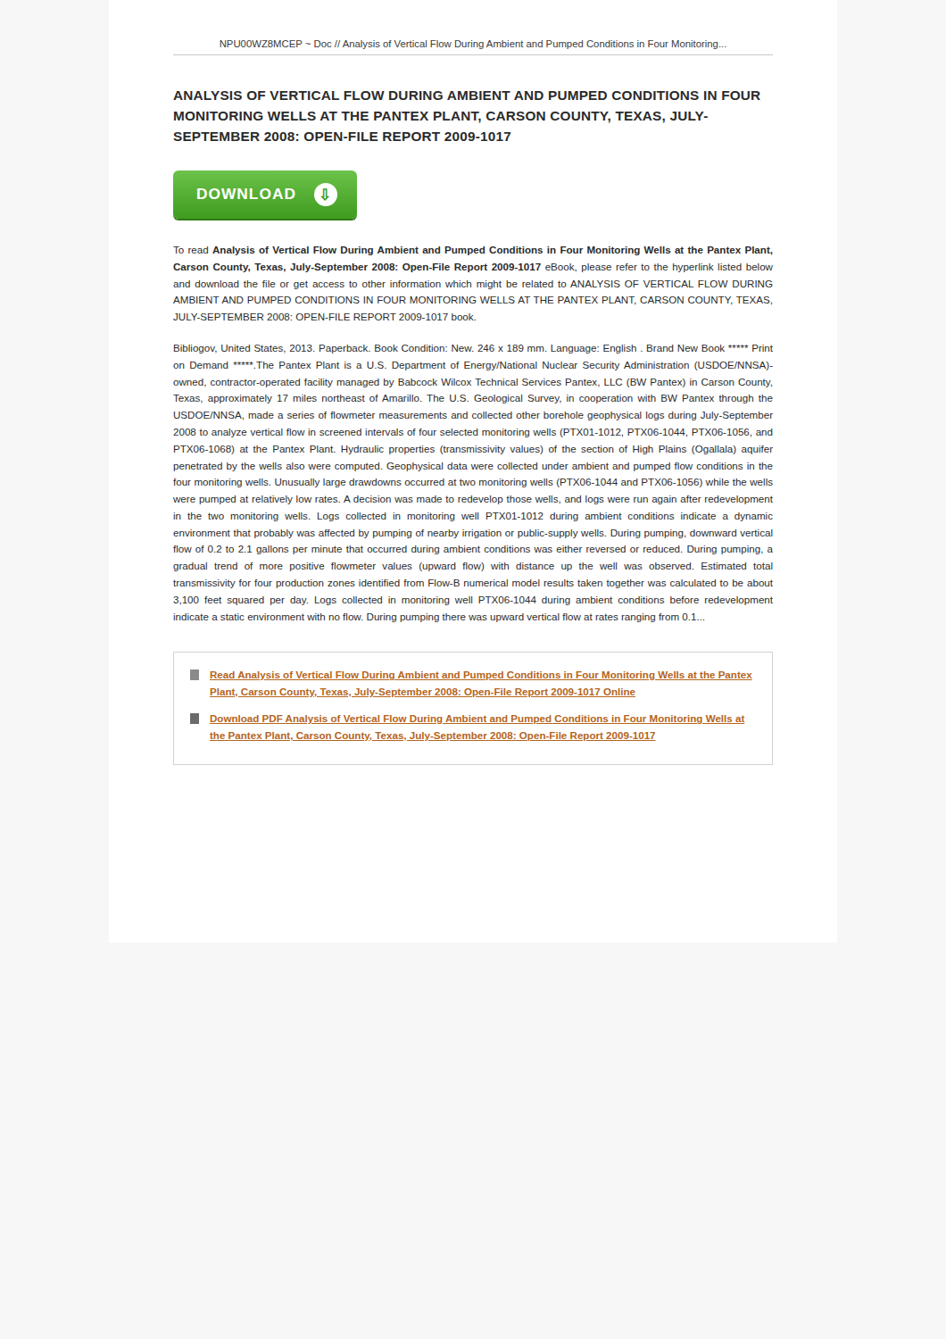NPU00WZ8MCEP ~ Doc // Analysis of Vertical Flow During Ambient and Pumped Conditions in Four Monitoring...
ANALYSIS OF VERTICAL FLOW DURING AMBIENT AND PUMPED CONDITIONS IN FOUR MONITORING WELLS AT THE PANTEX PLANT, CARSON COUNTY, TEXAS, JULY-SEPTEMBER 2008: OPEN-FILE REPORT 2009-1017
DOWNLOAD ⇩
To read Analysis of Vertical Flow During Ambient and Pumped Conditions in Four Monitoring Wells at the Pantex Plant, Carson County, Texas, July-September 2008: Open-File Report 2009-1017 eBook, please refer to the hyperlink listed below and download the file or get access to other information which might be related to ANALYSIS OF VERTICAL FLOW DURING AMBIENT AND PUMPED CONDITIONS IN FOUR MONITORING WELLS AT THE PANTEX PLANT, CARSON COUNTY, TEXAS, JULY-SEPTEMBER 2008: OPEN-FILE REPORT 2009-1017 book.
Bibliogov, United States, 2013. Paperback. Book Condition: New. 246 x 189 mm. Language: English . Brand New Book ***** Print on Demand *****.The Pantex Plant is a U.S. Department of Energy/National Nuclear Security Administration (USDOE/NNSA)-owned, contractor-operated facility managed by Babcock Wilcox Technical Services Pantex, LLC (BW Pantex) in Carson County, Texas, approximately 17 miles northeast of Amarillo. The U.S. Geological Survey, in cooperation with BW Pantex through the USDOE/NNSA, made a series of flowmeter measurements and collected other borehole geophysical logs during July-September 2008 to analyze vertical flow in screened intervals of four selected monitoring wells (PTX01-1012, PTX06-1044, PTX06-1056, and PTX06-1068) at the Pantex Plant. Hydraulic properties (transmissivity values) of the section of High Plains (Ogallala) aquifer penetrated by the wells also were computed. Geophysical data were collected under ambient and pumped flow conditions in the four monitoring wells. Unusually large drawdowns occurred at two monitoring wells (PTX06-1044 and PTX06-1056) while the wells were pumped at relatively low rates. A decision was made to redevelop those wells, and logs were run again after redevelopment in the two monitoring wells. Logs collected in monitoring well PTX01-1012 during ambient conditions indicate a dynamic environment that probably was affected by pumping of nearby irrigation or public-supply wells. During pumping, downward vertical flow of 0.2 to 2.1 gallons per minute that occurred during ambient conditions was either reversed or reduced. During pumping, a gradual trend of more positive flowmeter values (upward flow) with distance up the well was observed. Estimated total transmissivity for four production zones identified from Flow-B numerical model results taken together was calculated to be about 3,100 feet squared per day. Logs collected in monitoring well PTX06-1044 during ambient conditions before redevelopment indicate a static environment with no flow. During pumping there was upward vertical flow at rates ranging from 0.1...
Read Analysis of Vertical Flow During Ambient and Pumped Conditions in Four Monitoring Wells at the Pantex Plant, Carson County, Texas, July-September 2008: Open-File Report 2009-1017 Online
Download PDF Analysis of Vertical Flow During Ambient and Pumped Conditions in Four Monitoring Wells at the Pantex Plant, Carson County, Texas, July-September 2008: Open-File Report 2009-1017